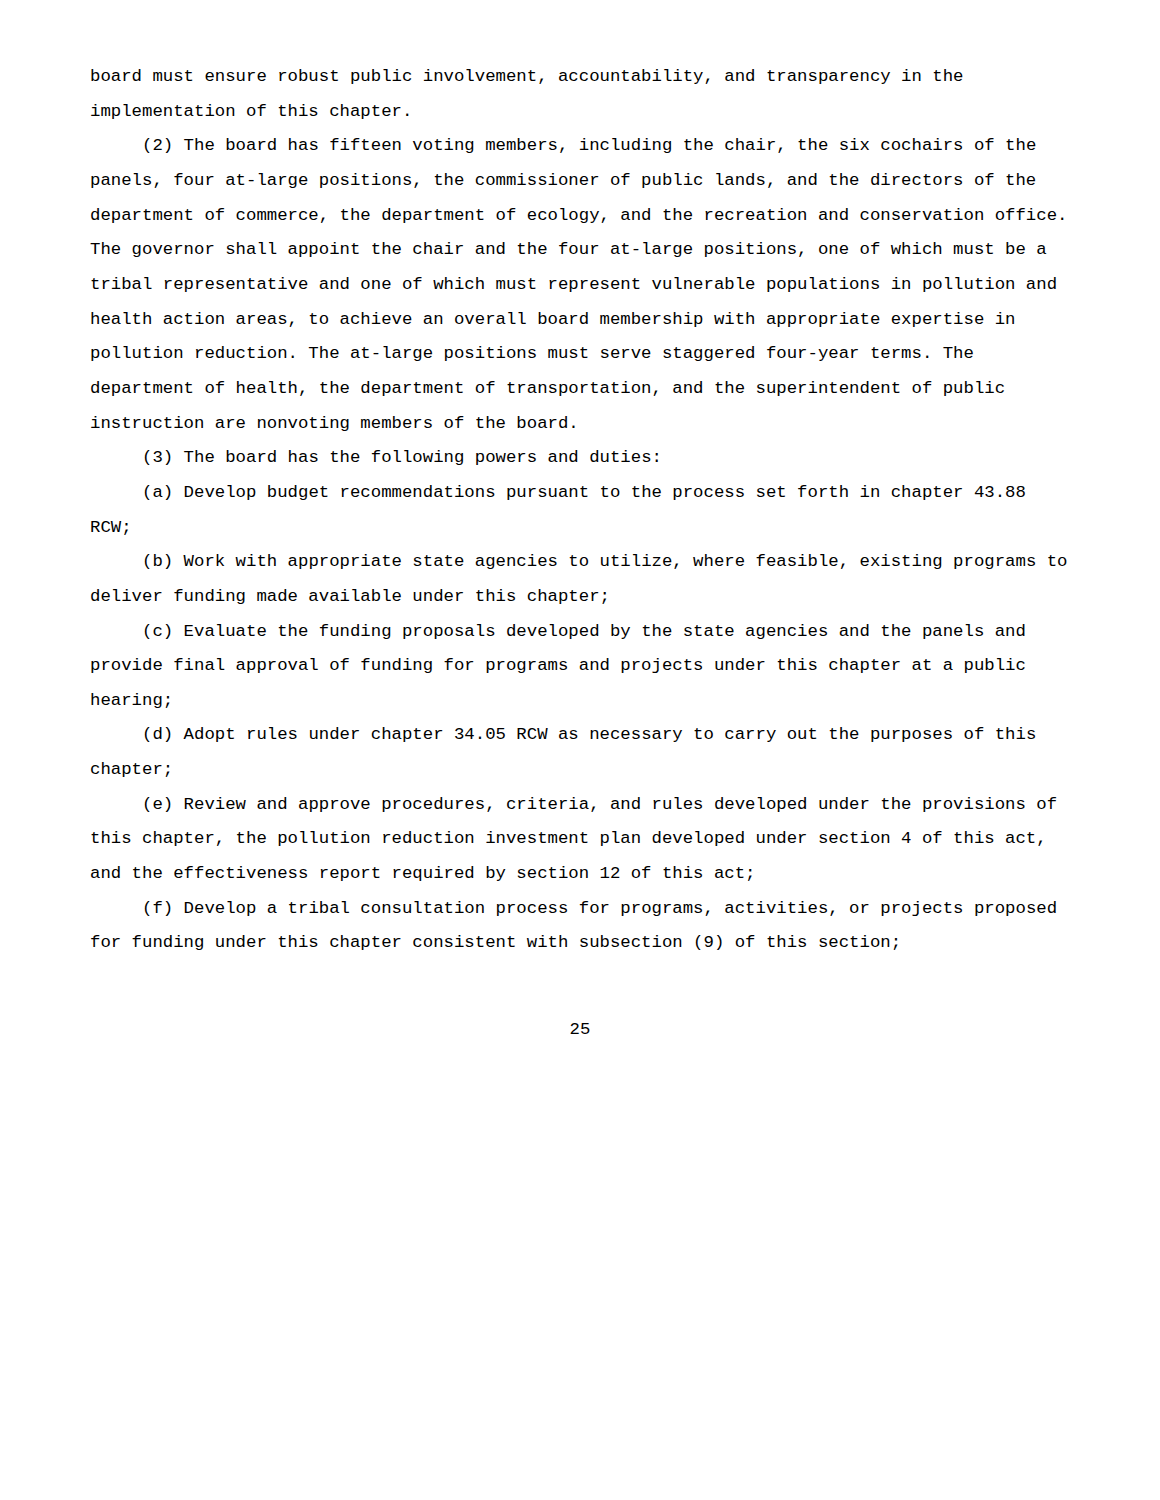board must ensure robust public involvement, accountability, and transparency in the implementation of this chapter.
(2) The board has fifteen voting members, including the chair, the six cochairs of the panels, four at-large positions, the commissioner of public lands, and the directors of the department of commerce, the department of ecology, and the recreation and conservation office. The governor shall appoint the chair and the four at-large positions, one of which must be a tribal representative and one of which must represent vulnerable populations in pollution and health action areas, to achieve an overall board membership with appropriate expertise in pollution reduction. The at-large positions must serve staggered four-year terms. The department of health, the department of transportation, and the superintendent of public instruction are nonvoting members of the board.
(3) The board has the following powers and duties:
(a) Develop budget recommendations pursuant to the process set forth in chapter 43.88 RCW;
(b) Work with appropriate state agencies to utilize, where feasible, existing programs to deliver funding made available under this chapter;
(c) Evaluate the funding proposals developed by the state agencies and the panels and provide final approval of funding for programs and projects under this chapter at a public hearing;
(d) Adopt rules under chapter 34.05 RCW as necessary to carry out the purposes of this chapter;
(e) Review and approve procedures, criteria, and rules developed under the provisions of this chapter, the pollution reduction investment plan developed under section 4 of this act, and the effectiveness report required by section 12 of this act;
(f) Develop a tribal consultation process for programs, activities, or projects proposed for funding under this chapter consistent with subsection (9) of this section;
25